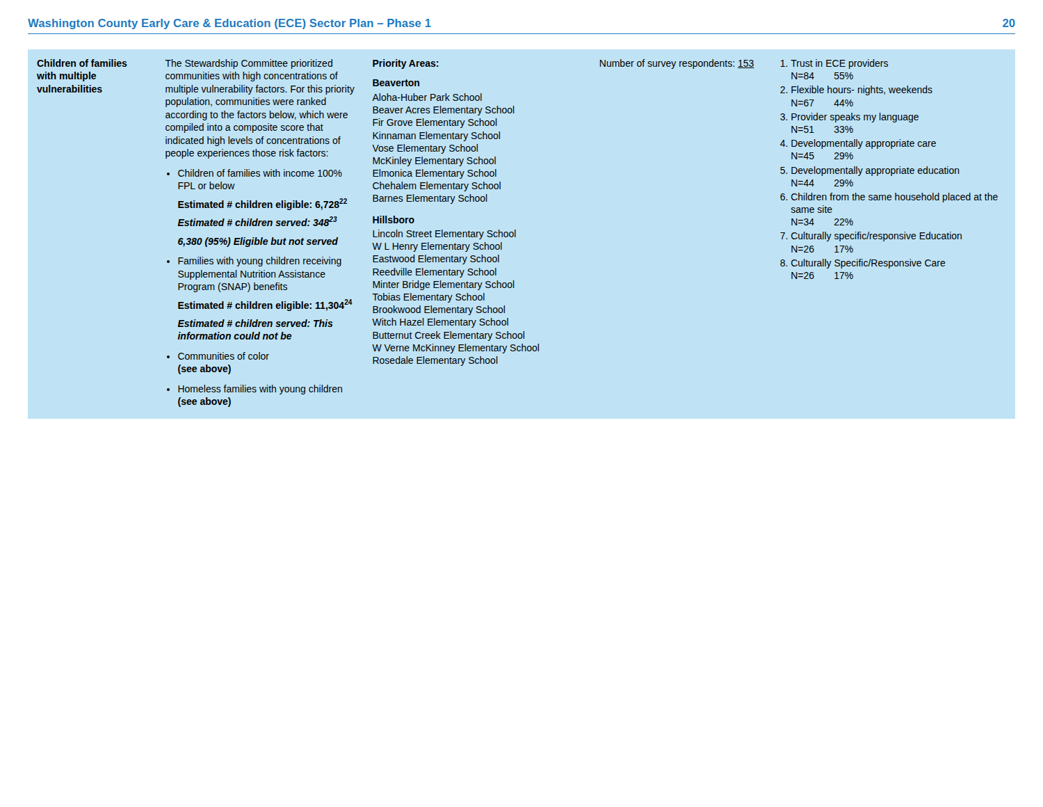Washington County Early Care & Education (ECE) Sector Plan – Phase 1
20
| Children of families with multiple vulnerabilities | The Stewardship Committee prioritized communities with high concentrations of multiple vulnerability factors. For this priority population, communities were ranked according to the factors below, which were compiled into a composite score that indicated high levels of concentrations of people experiences those risk factors: Children of families with income 100% FPL or below Estimated # children eligible: 6,728 22 Estimated # children served: 348 23 6,380 (95%) Eligible but not served Families with young children receiving Supplemental Nutrition Assistance Program (SNAP) benefits Estimated # children eligible: 11,304 24 Estimated # children served: This information could not be Communities of color (see above) Homeless families with young children (see above) | Priority Areas: Beaverton Aloha-Huber Park School Beaver Acres Elementary School Fir Grove Elementary School Kinnaman Elementary School Vose Elementary School McKinley Elementary School Elmonica Elementary School Chehalem Elementary School Barnes Elementary School Hillsboro Lincoln Street Elementary School W L Henry Elementary School Eastwood Elementary School Reedville Elementary School Minter Bridge Elementary School Tobias Elementary School Brookwood Elementary School Witch Hazel Elementary School Butternut Creek Elementary School W Verne McKinney Elementary School Rosedale Elementary School | Number of survey respondents: 153 | Trust in ECE providers N=84 55% Flexible hours- nights, weekends N=67 44% Provider speaks my language N=51 33% Developmentally appropriate care N=45 29% Developmentally appropriate education N=44 29% Children from the same household placed at the same site N=34 22% Culturally specific/responsive Education N=26 17% Culturally Specific/Responsive Care N=26 17% |